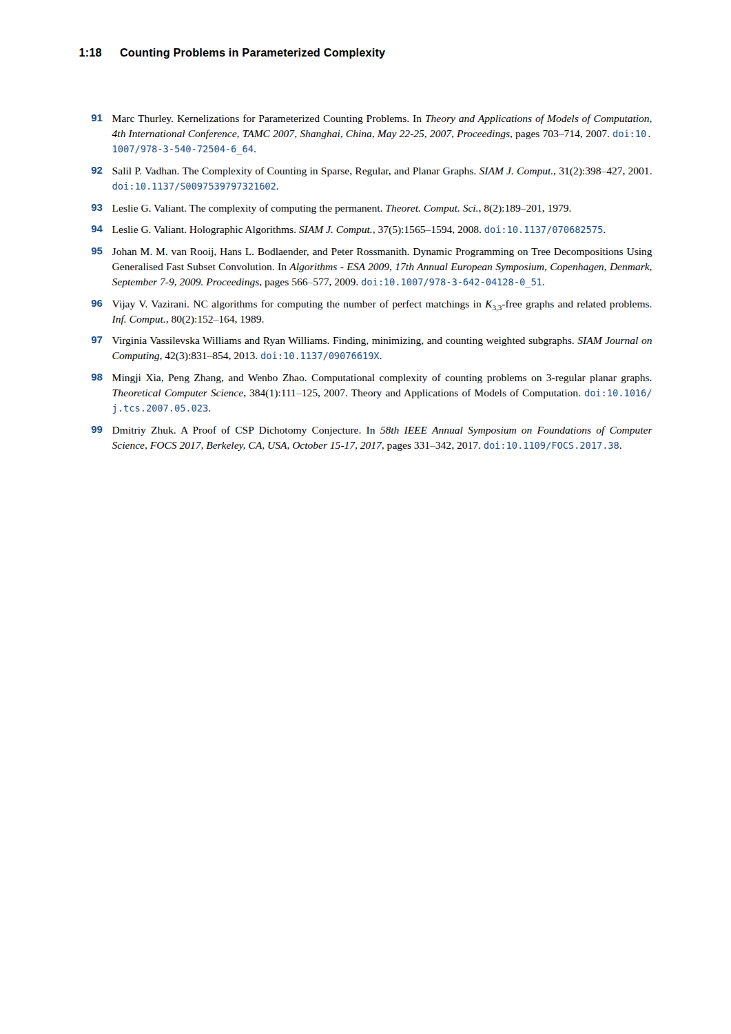1:18 Counting Problems in Parameterized Complexity
91 Marc Thurley. Kernelizations for Parameterized Counting Problems. In Theory and Applications of Models of Computation, 4th International Conference, TAMC 2007, Shanghai, China, May 22-25, 2007, Proceedings, pages 703–714, 2007. doi:10.1007/978-3-540-72504-6_64.
92 Salil P. Vadhan. The Complexity of Counting in Sparse, Regular, and Planar Graphs. SIAM J. Comput., 31(2):398–427, 2001. doi:10.1137/S0097539797321602.
93 Leslie G. Valiant. The complexity of computing the permanent. Theoret. Comput. Sci., 8(2):189–201, 1979.
94 Leslie G. Valiant. Holographic Algorithms. SIAM J. Comput., 37(5):1565–1594, 2008. doi:10.1137/070682575.
95 Johan M. M. van Rooij, Hans L. Bodlaender, and Peter Rossmanith. Dynamic Programming on Tree Decompositions Using Generalised Fast Subset Convolution. In Algorithms - ESA 2009, 17th Annual European Symposium, Copenhagen, Denmark, September 7-9, 2009. Proceedings, pages 566–577, 2009. doi:10.1007/978-3-642-04128-0_51.
96 Vijay V. Vazirani. NC algorithms for computing the number of perfect matchings in K3,3-free graphs and related problems. Inf. Comput., 80(2):152–164, 1989.
97 Virginia Vassilevska Williams and Ryan Williams. Finding, minimizing, and counting weighted subgraphs. SIAM Journal on Computing, 42(3):831–854, 2013. doi:10.1137/09076619X.
98 Mingji Xia, Peng Zhang, and Wenbo Zhao. Computational complexity of counting problems on 3-regular planar graphs. Theoretical Computer Science, 384(1):111–125, 2007. Theory and Applications of Models of Computation. doi:10.1016/j.tcs.2007.05.023.
99 Dmitriy Zhuk. A Proof of CSP Dichotomy Conjecture. In 58th IEEE Annual Symposium on Foundations of Computer Science, FOCS 2017, Berkeley, CA, USA, October 15-17, 2017, pages 331–342, 2017. doi:10.1109/FOCS.2017.38.